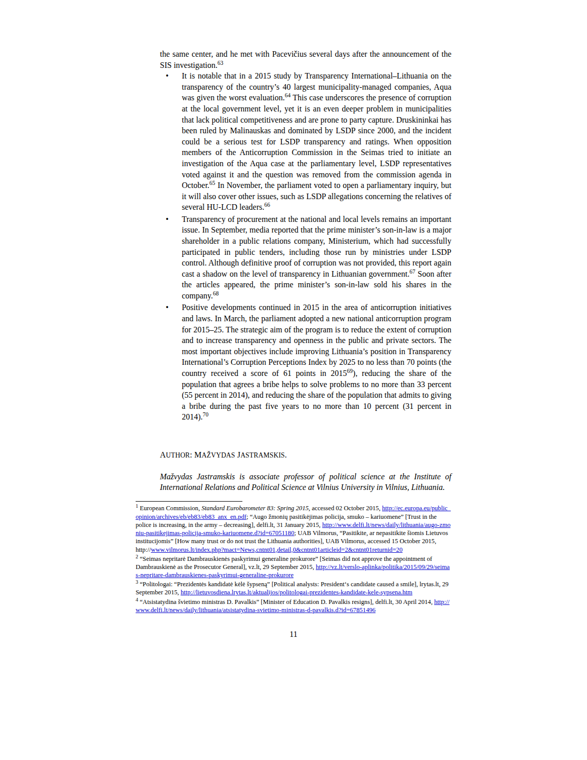the same center, and he met with Pacevičius several days after the announcement of the SIS investigation.63
It is notable that in a 2015 study by Transparency International–Lithuania on the transparency of the country’s 40 largest municipality-managed companies, Aqua was given the worst evaluation.64 This case underscores the presence of corruption at the local government level, yet it is an even deeper problem in municipalities that lack political competitiveness and are prone to party capture. Druskininkai has been ruled by Malinauskas and dominated by LSDP since 2000, and the incident could be a serious test for LSDP transparency and ratings. When opposition members of the Anticorruption Commission in the Seimas tried to initiate an investigation of the Aqua case at the parliamentary level, LSDP representatives voted against it and the question was removed from the commission agenda in October.65 In November, the parliament voted to open a parliamentary inquiry, but it will also cover other issues, such as LSDP allegations concerning the relatives of several HU-LCD leaders.66
Transparency of procurement at the national and local levels remains an important issue. In September, media reported that the prime minister’s son-in-law is a major shareholder in a public relations company, Ministerium, which had successfully participated in public tenders, including those run by ministries under LSDP control. Although definitive proof of corruption was not provided, this report again cast a shadow on the level of transparency in Lithuanian government.67 Soon after the articles appeared, the prime minister’s son-in-law sold his shares in the company.68
Positive developments continued in 2015 in the area of anticorruption initiatives and laws. In March, the parliament adopted a new national anticorruption program for 2015–25. The strategic aim of the program is to reduce the extent of corruption and to increase transparency and openness in the public and private sectors. The most important objectives include improving Lithuania’s position in Transparency International’s Corruption Perceptions Index by 2025 to no less than 70 points (the country received a score of 61 points in 201569), reducing the share of the population that agrees a bribe helps to solve problems to no more than 33 percent (55 percent in 2014), and reducing the share of the population that admits to giving a bribe during the past five years to no more than 10 percent (31 percent in 2014).70
AUTHOR: MAŽVYDAS JASTRAMSKIS.
Mažvydas Jastramskis is associate professor of political science at the Institute of International Relations and Political Science at Vilnius University in Vilnius, Lithuania.
1 European Commission, Standard Eurobarometer 83: Spring 2015, accessed 02 October 2015, http://ec.europa.eu/public_opinion/archives/eb/eb83/eb83_anx_en.pdf; “Augo žmonių pasitikėjimas policija, smuko – kariuomene” [Trust in the police is increasing, in the army – decreasing], delfi.lt, 31 January 2015, http://www.delfi.lt/news/daily/lithuania/augo-zmoniu-pasitikejimas-policija-smuko-kariuomene.d?id=67051180; UAB Vilmorus, “Pasitikite, ar nepasitikite šiomis Lietuvos institucijomis” [How many trust or do not trust the Lithuania authorities], UAB Vilmorus, accessed 15 October 2015, http://www.vilmorus.lt/index.php?mact=News,cntnt01,detail,0&cntnt01articleid=2&cntnt01returnid=20
2 “Seimas nepritarė Dambrauskienės paskyrimui generaline prokurore” [Seimas did not approve the appointment of Dambrauskienė as the Prosecutor General], vz.lt, 29 September 2015, http://vz.lt/verslo-aplinka/politika/2015/09/29/seimas-nepritare-dambrauskienes-paskyrimui-generaline-prokurore
3 “Politologai: “Prezidentės kandidatė kėlė šypseną” [Political analysts: President‘s candidate caused a smile], lrytas.lt, 29 September 2015, http://lietuvosdiena.lrytas.lt/aktualijos/politologai-prezidentes-kandidate-kele-sypsena.htm
4 “Atsistatydina švietimo ministras D. Pavalkis” [Minister of Education D. Pavalkis resigns], delfi.lt, 30 April 2014, http://www.delfi.lt/news/daily/lithuania/atsistatydina-svietimo-ministras-d-pavalkis.d?id=67851496
11